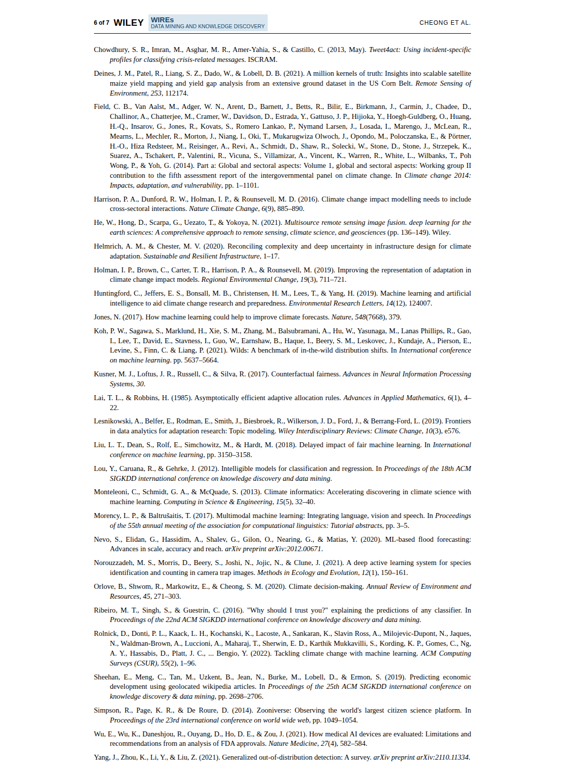6 of 7 WILEY WIREs DATA MINING AND KNOWLEDGE DISCOVERY CHEONG ET AL.
Chowdhury, S. R., Imran, M., Asghar, M. R., Amer-Yahia, S., & Castillo, C. (2013, May). Tweet4act: Using incident-specific profiles for classifying crisis-related messages. ISCRAM.
Deines, J. M., Patel, R., Liang, S. Z., Dado, W., & Lobell, D. B. (2021). A million kernels of truth: Insights into scalable satellite maize yield mapping and yield gap analysis from an extensive ground dataset in the US Corn Belt. Remote Sensing of Environment, 253, 112174.
Field, C. B., Van Aalst, M., Adger, W. N., Arent, D., Barnett, J., Betts, R., Bilir, E., Birkmann, J., Carmin, J., Chadee, D., Challinor, A., Chatterjee, M., Cramer, W., Davidson, D., Estrada, Y., Gattuso, J. P., Hijioka, Y., Hoegh-Guldberg, O., Huang, H.-Q., Insarov, G., Jones, R., Kovats, S., Romero Lankao, P., Nymand Larsen, J., Losada, I., Marengo, J., McLean, R., Mearns, L., Mechler, R., Morton, J., Niang, I., Oki, T., Mukarugwiza Olwoch, J., Opondo, M., Poloczanska, E., & Pörtner, H.-O., Hiza Redsteer, M., Reisinger, A., Revi, A., Schmidt, D., Shaw, R., Solecki, W., Stone, D., Stone, J., Strzepek, K., Suarez, A., Tschakert, P., Valentini, R., Vicuna, S., Villamizar, A., Vincent, K., Warren, R., White, L., Wilbanks, T., Poh Wong, P., & Yoh, G. (2014). Part a: Global and sectoral aspects: Volume 1, global and sectoral aspects: Working group II contribution to the fifth assessment report of the intergovernmental panel on climate change. In Climate change 2014: Impacts, adaptation, and vulnerability, pp. 1–1101.
Harrison, P. A., Dunford, R. W., Holman, I. P., & Rounsevell, M. D. (2016). Climate change impact modelling needs to include cross-sectoral interactions. Nature Climate Change, 6(9), 885–890.
He, W., Hong, D., Scarpa, G., Uezato, T., & Yokoya, N. (2021). Multisource remote sensing image fusion. deep learning for the earth sciences: A comprehensive approach to remote sensing, climate science, and geosciences (pp. 136–149). Wiley.
Helmrich, A. M., & Chester, M. V. (2020). Reconciling complexity and deep uncertainty in infrastructure design for climate adaptation. Sustainable and Resilient Infrastructure, 1–17.
Holman, I. P., Brown, C., Carter, T. R., Harrison, P. A., & Rounsevell, M. (2019). Improving the representation of adaptation in climate change impact models. Regional Environmental Change, 19(3), 711–721.
Huntingford, C., Jeffers, E. S., Bonsall, M. B., Christensen, H. M., Lees, T., & Yang, H. (2019). Machine learning and artificial intelligence to aid climate change research and preparedness. Environmental Research Letters, 14(12), 124007.
Jones, N. (2017). How machine learning could help to improve climate forecasts. Nature, 548(7668), 379.
Koh, P. W., Sagawa, S., Marklund, H., Xie, S. M., Zhang, M., Balsubramani, A., Hu, W., Yasunaga, M., Lanas Phillips, R., Gao, I., Lee, T., David, E., Stavness, I., Guo, W., Earnshaw, B., Haque, I., Beery, S. M., Leskovec, J., Kundaje, A., Pierson, E., Levine, S., Finn, C. & Liang, P. (2021). Wilds: A benchmark of in-the-wild distribution shifts. In International conference on machine learning. pp. 5637–5664.
Kusner, M. J., Loftus, J. R., Russell, C., & Silva, R. (2017). Counterfactual fairness. Advances in Neural Information Processing Systems, 30.
Lai, T. L., & Robbins, H. (1985). Asymptotically efficient adaptive allocation rules. Advances in Applied Mathematics, 6(1), 4–22.
Lesnikowski, A., Belfer, E., Rodman, E., Smith, J., Biesbroek, R., Wilkerson, J. D., Ford, J., & Berrang-Ford, L. (2019). Frontiers in data analytics for adaptation research: Topic modeling. Wiley Interdisciplinary Reviews: Climate Change, 10(3), e576.
Liu, L. T., Dean, S., Rolf, E., Simchowitz, M., & Hardt, M. (2018). Delayed impact of fair machine learning. In International conference on machine learning, pp. 3150–3158.
Lou, Y., Caruana, R., & Gehrke, J. (2012). Intelligible models for classification and regression. In Proceedings of the 18th ACM SIGKDD international conference on knowledge discovery and data mining.
Monteleoni, C., Schmidt, G. A., & McQuade, S. (2013). Climate informatics: Accelerating discovering in climate science with machine learning. Computing in Science & Engineering, 15(5), 32–40.
Morency, L. P., & Baltrušaitis, T. (2017). Multimodal machine learning: Integrating language, vision and speech. In Proceedings of the 55th annual meeting of the association for computational linguistics: Tutorial abstracts, pp. 3–5.
Nevo, S., Elidan, G., Hassidim, A., Shalev, G., Gilon, O., Nearing, G., & Matias, Y. (2020). ML-based flood forecasting: Advances in scale, accuracy and reach. arXiv preprint arXiv:2012.00671.
Norouzzadeh, M. S., Morris, D., Beery, S., Joshi, N., Jojic, N., & Clune, J. (2021). A deep active learning system for species identification and counting in camera trap images. Methods in Ecology and Evolution, 12(1), 150–161.
Orlove, B., Shwom, R., Markowitz, E., & Cheong, S. M. (2020). Climate decision-making. Annual Review of Environment and Resources, 45, 271–303.
Ribeiro, M. T., Singh, S., & Guestrin, C. (2016). "Why should I trust you?" explaining the predictions of any classifier. In Proceedings of the 22nd ACM SIGKDD international conference on knowledge discovery and data mining.
Rolnick, D., Donti, P. L., Kaack, L. H., Kochanski, K., Lacoste, A., Sankaran, K., Slavin Ross, A., Milojevic-Dupont, N., Jaques, N., Waldman-Brown, A., Luccioni, A., Maharaj, T., Sherwin, E. D., Karthik Mukkavilli, S., Kording, K. P., Gomes, C., Ng, A. Y., Hassabis, D., Platt, J. C., ... Bengio, Y. (2022). Tackling climate change with machine learning. ACM Computing Surveys (CSUR), 55(2), 1–96.
Sheehan, E., Meng, C., Tan, M., Uzkent, B., Jean, N., Burke, M., Lobell, D., & Ermon, S. (2019). Predicting economic development using geolocated wikipedia articles. In Proceedings of the 25th ACM SIGKDD international conference on knowledge discovery & data mining, pp. 2698–2706.
Simpson, R., Page, K. R., & De Roure, D. (2014). Zooniverse: Observing the world's largest citizen science platform. In Proceedings of the 23rd international conference on world wide web, pp. 1049–1054.
Wu, E., Wu, K., Daneshjou, R., Ouyang, D., Ho, D. E., & Zou, J. (2021). How medical AI devices are evaluated: Limitations and recommendations from an analysis of FDA approvals. Nature Medicine, 27(4), 582–584.
Yang, J., Zhou, K., Li, Y., & Liu, Z. (2021). Generalized out-of-distribution detection: A survey. arXiv preprint arXiv:2110.11334.